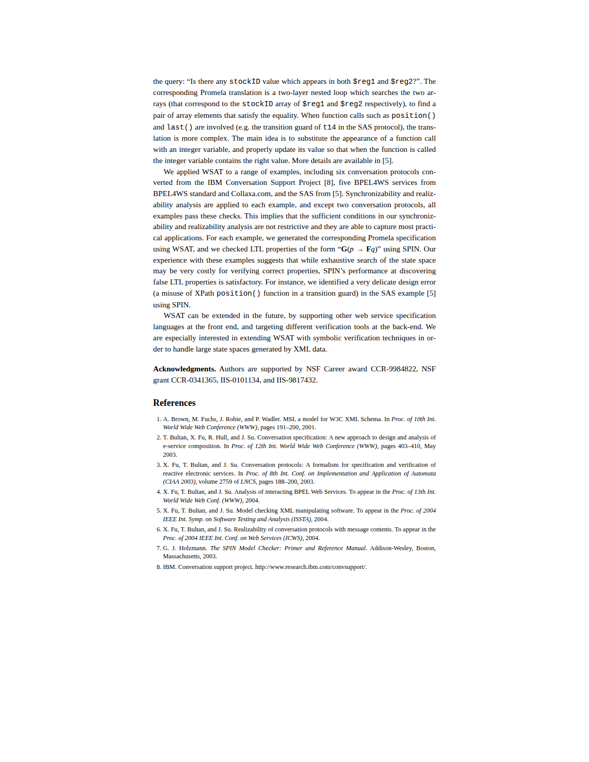the query: “Is there any stockID value which appears in both $reg1 and $reg2?”. The corresponding Promela translation is a two-layer nested loop which searches the two arrays (that correspond to the stockID array of $reg1 and $reg2 respectively), to find a pair of array elements that satisfy the equality. When function calls such as position() and last() are involved (e.g. the transition guard of t14 in the SAS protocol), the translation is more complex. The main idea is to substitute the appearance of a function call with an integer variable, and properly update its value so that when the function is called the integer variable contains the right value. More details are available in [5].
We applied WSAT to a range of examples, including six conversation protocols converted from the IBM Conversation Support Project [8], five BPEL4WS services from BPEL4WS standard and Collaxa.com, and the SAS from [5]. Synchronizability and realizability analysis are applied to each example, and except two conversation protocols, all examples pass these checks. This implies that the sufficient conditions in our synchronizability and realizability analysis are not restrictive and they are able to capture most practical applications. For each example, we generated the corresponding Promela specification using WSAT, and we checked LTL properties of the form “G(p → Fq)” using SPIN. Our experience with these examples suggests that while exhaustive search of the state space may be very costly for verifying correct properties, SPIN’s performance at discovering false LTL properties is satisfactory. For instance, we identified a very delicate design error (a misuse of XPath position() function in a transition guard) in the SAS example [5] using SPIN.
WSAT can be extended in the future, by supporting other web service specification languages at the front end, and targeting different verification tools at the back-end. We are especially interested in extending WSAT with symbolic verification techniques in order to handle large state spaces generated by XML data.
Acknowledgments. Authors are supported by NSF Career award CCR-9984822, NSF grant CCR-0341365, IIS-0101134, and IIS-9817432.
References
A. Brown, M. Fuchs, J. Robie, and P. Wadler. MSL a model for W3C XML Schema. In Proc. of 10th Int. World Wide Web Conference (WWW), pages 191–200, 2001.
T. Bultan, X. Fu, R. Hull, and J. Su. Conversation specification: A new approach to design and analysis of e-service composition. In Proc. of 12th Int. World Wide Web Conference (WWW), pages 403–410, May 2003.
X. Fu, T. Bultan, and J. Su. Conversation protocols: A formalism for specification and verification of reactive electronic services. In Proc. of 8th Int. Conf. on Implementation and Application of Automata (CIAA 2003), volume 2759 of LNCS, pages 188–200, 2003.
X. Fu, T. Bultan, and J. Su. Analysis of interacting BPEL Web Services. To appear in the Proc. of 13th Int. World Wide Web Conf. (WWW), 2004.
X. Fu, T. Bultan, and J. Su. Model checking XML manipulating software. To appear in the Proc. of 2004 IEEE Int. Symp. on Software Testing and Analysis (ISSTA), 2004.
X. Fu, T. Bultan, and J. Su. Realizability of conversation protocols with message contents. To appear in the Proc. of 2004 IEEE Int. Conf. on Web Services (ICWS), 2004.
G. J. Holzmann. The SPIN Model Checker: Primer and Reference Manual. Addison-Wesley, Boston, Massachusetts, 2003.
IBM. Conversation support project. http://www.research.ibm.com/convsupport/.